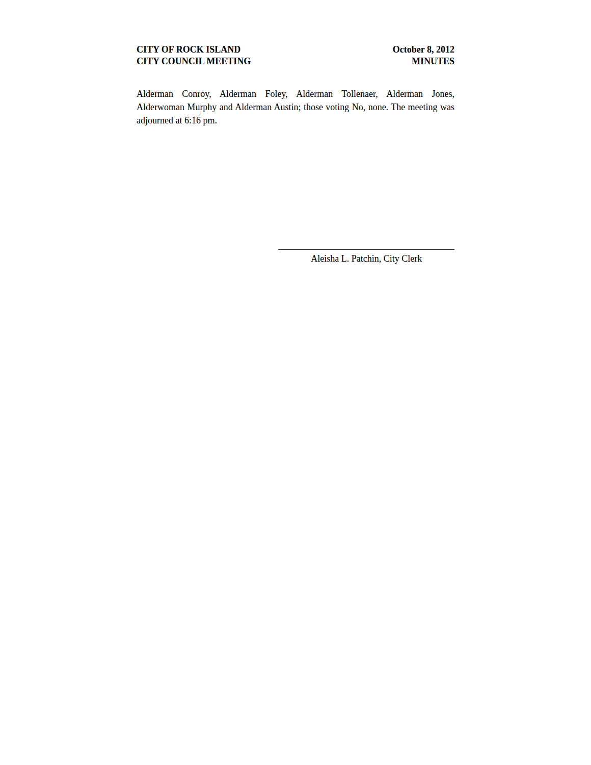CITY OF ROCK ISLAND
CITY COUNCIL MEETING
October 8, 2012
MINUTES
Alderman Conroy, Alderman Foley, Alderman Tollenaer, Alderman Jones, Alderwoman Murphy and Alderman Austin; those voting No, none. The meeting was adjourned at 6:16 pm.
Aleisha L. Patchin, City Clerk